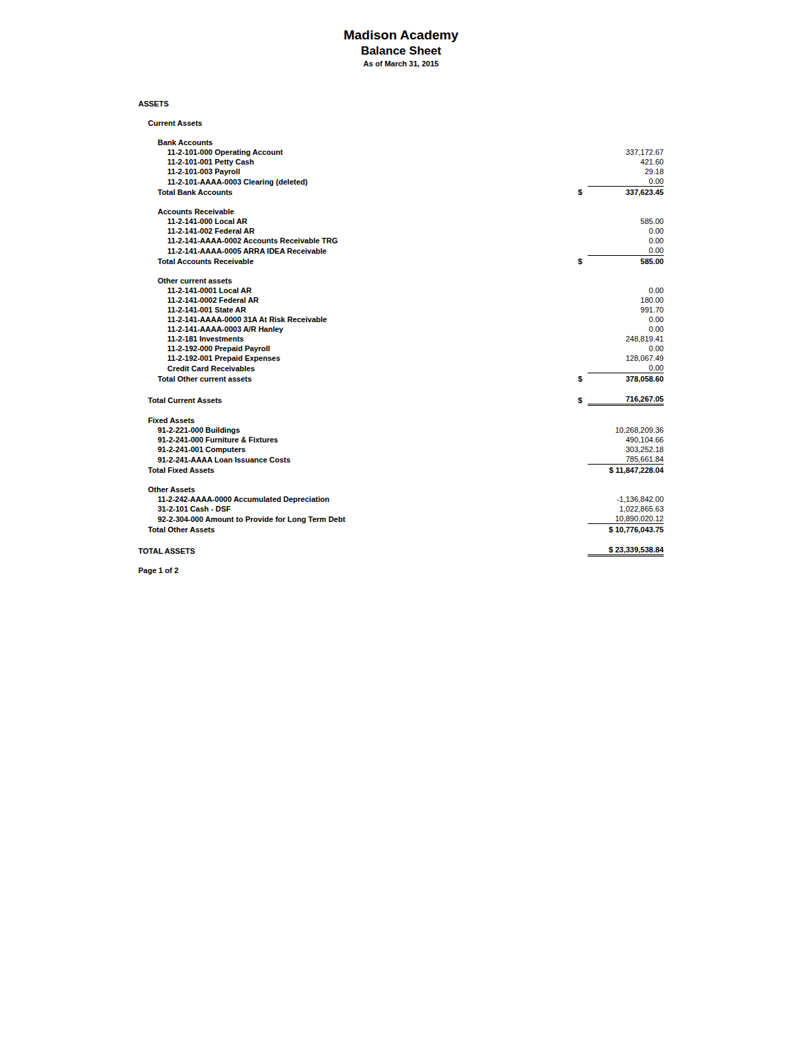Madison Academy
Balance Sheet
As of March 31, 2015
| ASSETS | | |
| Current Assets | | |
| Bank Accounts | | |
| 11-2-101-000 Operating Account | | 337,172.67 |
| 11-2-101-001 Petty Cash | | 421.60 |
| 11-2-101-003 Payroll | | 29.18 |
| 11-2-101-AAAA-0003 Clearing (deleted) | | 0.00 |
| Total Bank Accounts | $ | 337,623.45 |
| Accounts Receivable | | |
| 11-2-141-000 Local AR | | 585.00 |
| 11-2-141-002 Federal AR | | 0.00 |
| 11-2-141-AAAA-0002 Accounts Receivable TRG | | 0.00 |
| 11-2-141-AAAA-0005 ARRA IDEA Receivable | | 0.00 |
| Total Accounts Receivable | $ | 585.00 |
| Other current assets | | |
| 11-2-141-0001 Local AR | | 0.00 |
| 11-2-141-0002 Federal AR | | 180.00 |
| 11-2-141-001 State AR | | 991.70 |
| 11-2-141-AAAA-0000 31A At Risk Receivable | | 0.00 |
| 11-2-141-AAAA-0003 A/R Hanley | | 0.00 |
| 11-2-181 Investments | | 248,819.41 |
| 11-2-192-000 Prepaid Payroll | | 0.00 |
| 11-2-192-001 Prepaid Expenses | | 128,067.49 |
| Credit Card Receivables | | 0.00 |
| Total Other current assets | $ | 378,058.60 |
| Total Current Assets | $ | 716,267.05 |
| Fixed Assets | | |
| 91-2-221-000 Buildings | | 10,268,209.36 |
| 91-2-241-000 Furniture & Fixtures | | 490,104.66 |
| 91-2-241-001 Computers | | 303,252.18 |
| 91-2-241-AAAA Loan Issuance Costs | | 785,661.84 |
| Total Fixed Assets | | $ 11,847,228.04 |
| Other Assets | | |
| 11-2-242-AAAA-0000 Accumulated Depreciation | | -1,136,842.00 |
| 31-2-101 Cash - DSF | | 1,022,865.63 |
| 92-2-304-000 Amount to Provide for Long Term Debt | | 10,890,020.12 |
| Total Other Assets | | $ 10,776,043.75 |
| TOTAL ASSETS | | $ 23,339,538.84 |
Page 1 of 2